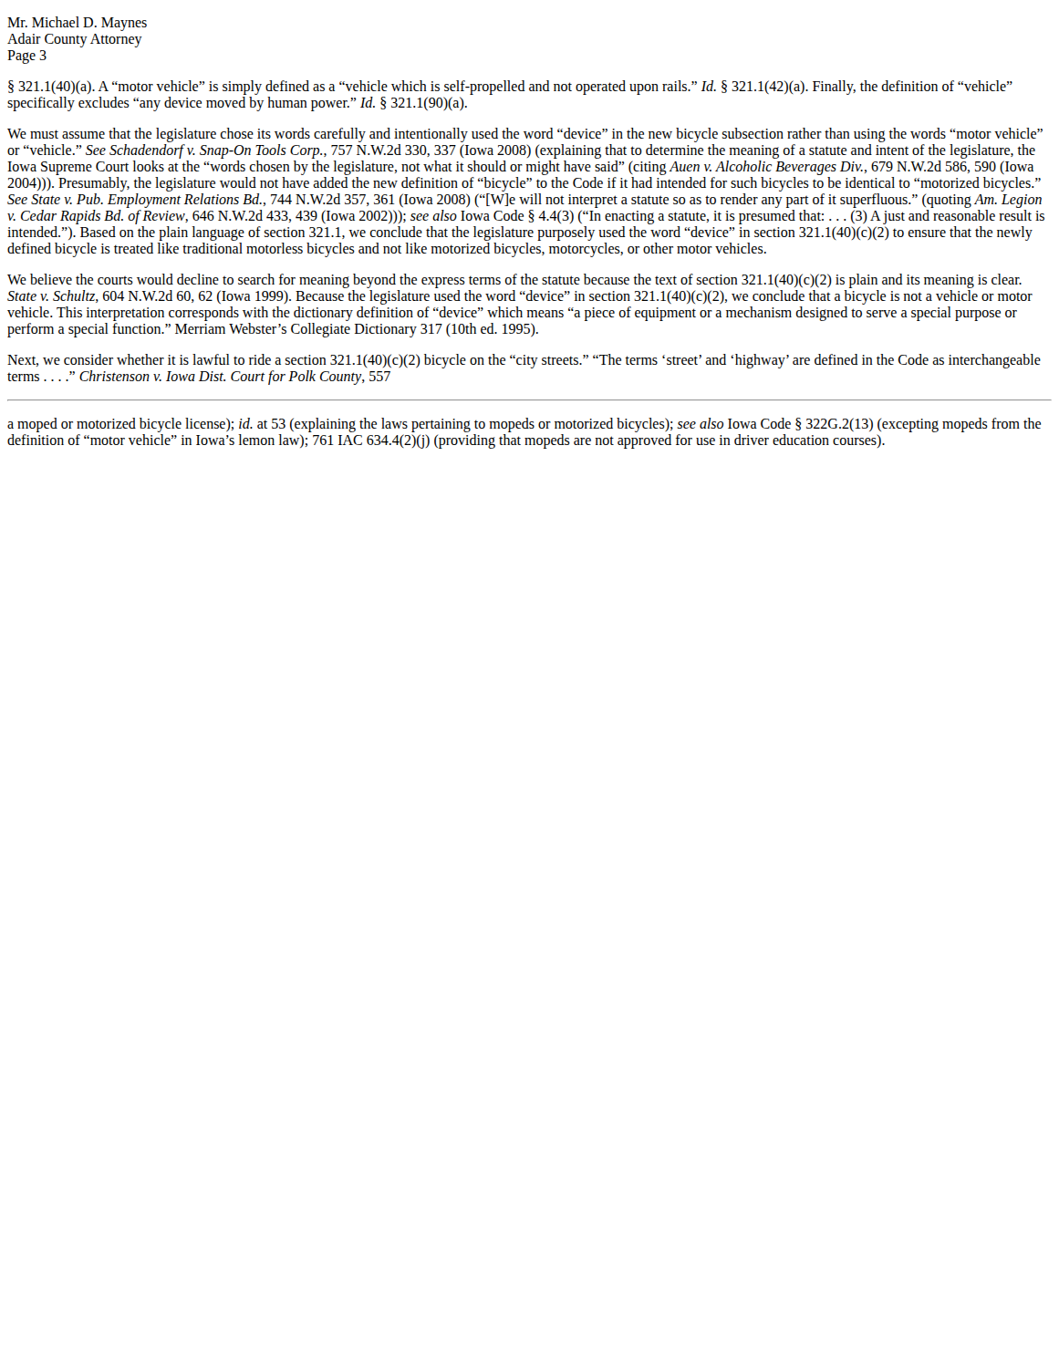Mr. Michael D. Maynes
Adair County Attorney
Page 3
§ 321.1(40)(a). A “motor vehicle” is simply defined as a “vehicle which is self-propelled and not operated upon rails.” Id. § 321.1(42)(a). Finally, the definition of “vehicle” specifically excludes “any device moved by human power.” Id. § 321.1(90)(a).
We must assume that the legislature chose its words carefully and intentionally used the word “device” in the new bicycle subsection rather than using the words “motor vehicle” or “vehicle.” See Schadendorf v. Snap-On Tools Corp., 757 N.W.2d 330, 337 (Iowa 2008) (explaining that to determine the meaning of a statute and intent of the legislature, the Iowa Supreme Court looks at the “words chosen by the legislature, not what it should or might have said” (citing Auen v. Alcoholic Beverages Div., 679 N.W.2d 586, 590 (Iowa 2004))). Presumably, the legislature would not have added the new definition of “bicycle” to the Code if it had intended for such bicycles to be identical to “motorized bicycles.” See State v. Pub. Employment Relations Bd., 744 N.W.2d 357, 361 (Iowa 2008) (“[W]e will not interpret a statute so as to render any part of it superfluous.” (quoting Am. Legion v. Cedar Rapids Bd. of Review, 646 N.W.2d 433, 439 (Iowa 2002))); see also Iowa Code § 4.4(3) (“In enacting a statute, it is presumed that: . . . (3) A just and reasonable result is intended.”). Based on the plain language of section 321.1, we conclude that the legislature purposely used the word “device” in section 321.1(40)(c)(2) to ensure that the newly defined bicycle is treated like traditional motorless bicycles and not like motorized bicycles, motorcycles, or other motor vehicles.
We believe the courts would decline to search for meaning beyond the express terms of the statute because the text of section 321.1(40)(c)(2) is plain and its meaning is clear. State v. Schultz, 604 N.W.2d 60, 62 (Iowa 1999). Because the legislature used the word “device” in section 321.1(40)(c)(2), we conclude that a bicycle is not a vehicle or motor vehicle. This interpretation corresponds with the dictionary definition of “device” which means “a piece of equipment or a mechanism designed to serve a special purpose or perform a special function.” Merriam Webster’s Collegiate Dictionary 317 (10th ed. 1995).
Next, we consider whether it is lawful to ride a section 321.1(40)(c)(2) bicycle on the “city streets.” “The terms ‘street’ and ‘highway’ are defined in the Code as interchangeable terms . . . .” Christenson v. Iowa Dist. Court for Polk County, 557
a moped or motorized bicycle license); id. at 53 (explaining the laws pertaining to mopeds or motorized bicycles); see also Iowa Code § 322G.2(13) (excepting mopeds from the definition of “motor vehicle” in Iowa’s lemon law); 761 IAC 634.4(2)(j) (providing that mopeds are not approved for use in driver education courses).